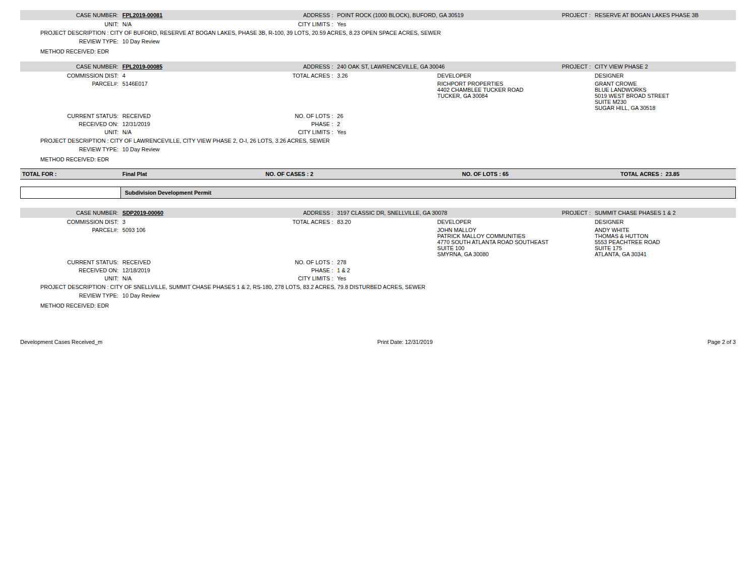| CASE NUMBER: | FPL2019-00081 | ADDRESS : | POINT ROCK (1000 BLOCK), BUFORD, GA 30519 | PROJECT : | RESERVE AT BOGAN LAKES PHASE 3B |
| UNIT: | N/A | CITY LIMITS : | Yes | | |
PROJECT DESCRIPTION : CITY OF BUFORD, RESERVE AT BOGAN LAKES, PHASE 3B, R-100, 39 LOTS, 20.59 ACRES, 8.23 OPEN SPACE ACRES, SEWER
| REVIEW TYPE: | 10 Day Review |
METHOD RECEIVED: EDR
| CASE NUMBER: | FPL2019-00085 | ADDRESS : | 240 OAK ST, LAWRENCEVILLE, GA 30046 | PROJECT : | CITY VIEW PHASE 2 |
| COMMISSION DIST: | 4 | TOTAL ACRES : | 3.26 | DEVELOPER | DESIGNER |
| PARCEL#: | 5146E017 | | | RICHPORT PROPERTIES 4402 CHAMBLEE TUCKER ROAD TUCKER, GA 30084 | GRANT CROWE BLUE LANDWORKS 5019 WEST BROAD STREET SUITE M230 SUGAR HILL, GA 30518 |
| CURRENT STATUS: | RECEIVED | NO. OF LOTS : | 26 | | |
| RECEIVED ON: | 12/31/2019 | PHASE : | 2 | | |
| UNIT: | N/A | CITY LIMITS : | Yes | | |
PROJECT DESCRIPTION : CITY OF LAWRENCEVILLE, CITY VIEW PHASE 2, O-I, 26 LOTS, 3.26 ACRES, SEWER
| REVIEW TYPE: | 10 Day Review |
METHOD RECEIVED: EDR
| TOTAL FOR : | Final Plat | NO. OF CASES : 2 | NO. OF LOTS : 65 | TOTAL ACRES : 23.85 |
| | Subdivision Development Permit |
| CASE NUMBER: | SDP2019-00060 | ADDRESS : | 3197 CLASSIC DR, SNELLVILLE, GA 30078 | PROJECT : | SUMMIT CHASE PHASES 1 & 2 |
| COMMISSION DIST: | 3 | TOTAL ACRES : | 83.20 | DEVELOPER | DESIGNER |
| PARCEL#: | 5093 106 | | | JOHN MALLOY PATRICK MALLOY COMMUNITIES 4770 SOUTH ATLANTA ROAD SOUTHEAST SUITE 100 SMYRNA, GA 30080 | ANDY WHITE THOMAS & HUTTON 5553 PEACHTREE ROAD SUITE 175 ATLANTA, GA 30341 |
| CURRENT STATUS: | RECEIVED | NO. OF LOTS : | 278 | | |
| RECEIVED ON: | 12/18/2019 | PHASE : | 1 & 2 | | |
| UNIT: | N/A | CITY LIMITS : | Yes | | |
PROJECT DESCRIPTION : CITY OF SNELLVILLE, SUMMIT CHASE PHASES 1 & 2, RS-180, 278 LOTS, 83.2 ACRES, 79.8 DISTURBED ACRES, SEWER
| REVIEW TYPE: | 10 Day Review |
METHOD RECEIVED: EDR
Development Cases Received_m
Print Date: 12/31/2019
Page 2 of 3